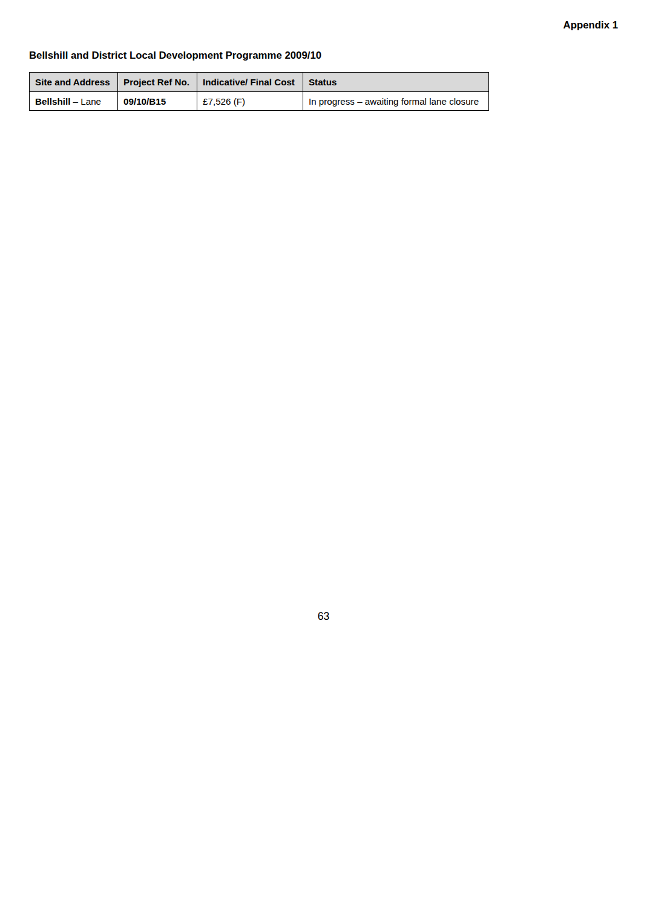Appendix 1
Bellshill and District Local Development Programme 2009/10
| Site and Address | Project Ref No. | Indicative/ Final Cost | Status |
| --- | --- | --- | --- |
| Bellshill – Lane | 09/10/B15 | £7,526 (F) | In progress – awaiting formal lane closure |
63